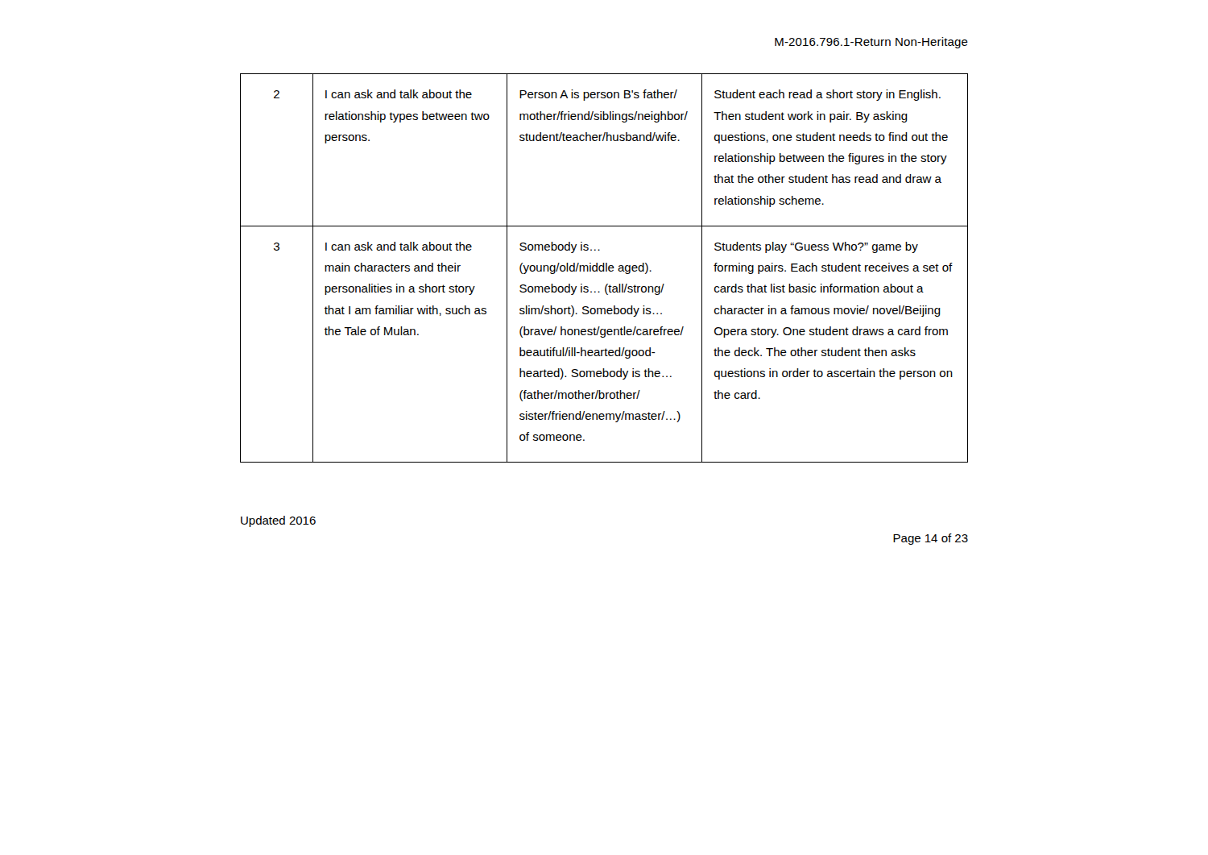M-2016.796.1-Return Non-Heritage
| 2 | I can ask and talk about the relationship types between two persons. | Person A is person B's father/ mother/friend/siblings/neighbor/ student/teacher/husband/wife. | Student each read a short story in English. Then student work in pair. By asking questions, one student needs to find out the relationship between the figures in the story that the other student has read and draw a relationship scheme. |
| 3 | I can ask and talk about the main characters and their personalities in a short story that I am familiar with, such as the Tale of Mulan. | Somebody is… (young/old/middle aged). Somebody is… (tall/strong/ slim/short). Somebody is… (brave/ honest/gentle/carefree/ beautiful/ill-hearted/good-hearted). Somebody is the… (father/mother/brother/ sister/friend/enemy/master/…) of someone. | Students play “Guess Who?” game by forming pairs. Each student receives a set of cards that list basic information about a character in a famous movie/ novel/Beijing Opera story. One student draws a card from the deck. The other student then asks questions in order to ascertain the person on the card. |
Updated 2016
Page 14 of 23